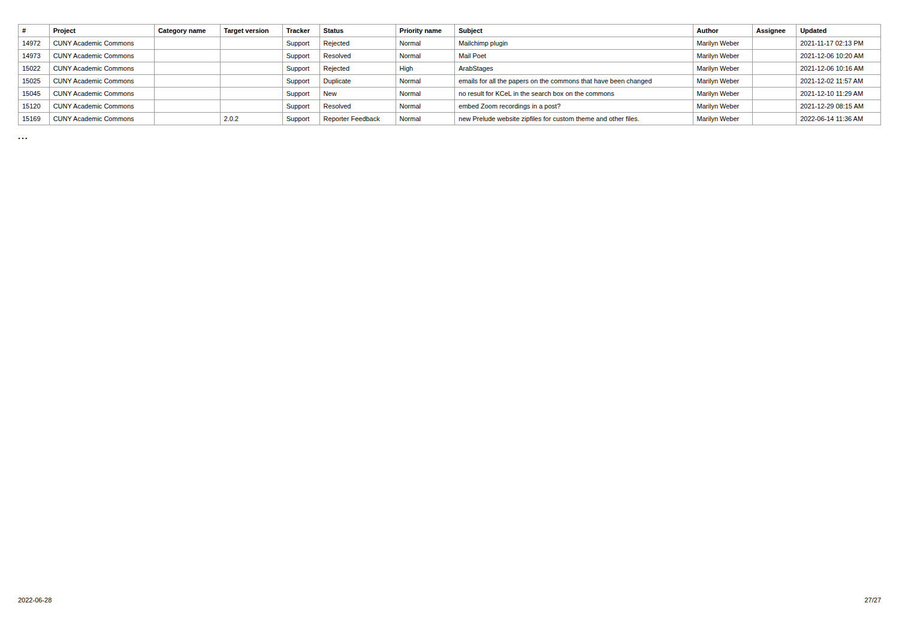| # | Project | Category name | Target version | Tracker | Status | Priority name | Subject | Author | Assignee | Updated |
| --- | --- | --- | --- | --- | --- | --- | --- | --- | --- | --- |
| 14972 | CUNY Academic Commons | | | Support | Rejected | Normal | Mailchimp plugin | Marilyn Weber | | 2021-11-17 02:13 PM |
| 14973 | CUNY Academic Commons | | | Support | Resolved | Normal | Mail Poet | Marilyn Weber | | 2021-12-06 10:20 AM |
| 15022 | CUNY Academic Commons | | | Support | Rejected | High | ArabStages | Marilyn Weber | | 2021-12-06 10:16 AM |
| 15025 | CUNY Academic Commons | | | Support | Duplicate | Normal | emails for all the papers on the commons that have been changed | Marilyn Weber | | 2021-12-02 11:57 AM |
| 15045 | CUNY Academic Commons | | | Support | New | Normal | no result for KCeL in the search box on the commons | Marilyn Weber | | 2021-12-10 11:29 AM |
| 15120 | CUNY Academic Commons | | | Support | Resolved | Normal | embed Zoom recordings in a post? | Marilyn Weber | | 2021-12-29 08:15 AM |
| 15169 | CUNY Academic Commons | | 2.0.2 | Support | Reporter Feedback | Normal | new Prelude website zipfiles for custom theme and other files. | Marilyn Weber | | 2022-06-14 11:36 AM |
...
2022-06-28
27/27